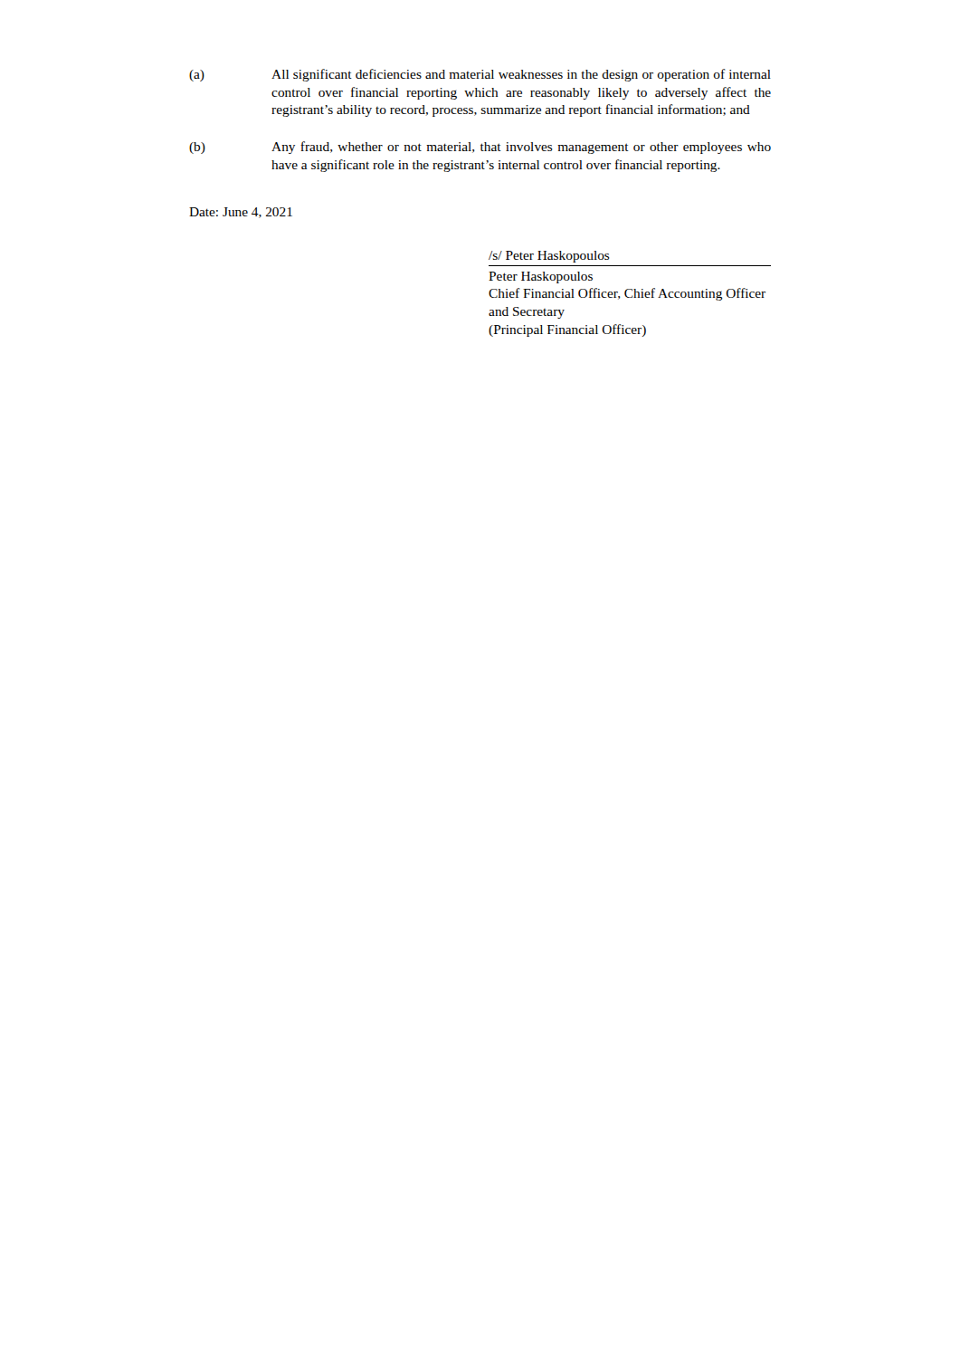| (a) | All significant deficiencies and material weaknesses in the design or operation of internal control over financial reporting which are reasonably likely to adversely affect the registrant’s ability to record, process, summarize and report financial information; and |
| (b) | Any fraud, whether or not material, that involves management or other employees who have a significant role in the registrant’s internal control over financial reporting. |
Date: June 4, 2021
/s/ Peter Haskopoulos
Peter Haskopoulos
Chief Financial Officer, Chief Accounting Officer and Secretary
(Principal Financial Officer)